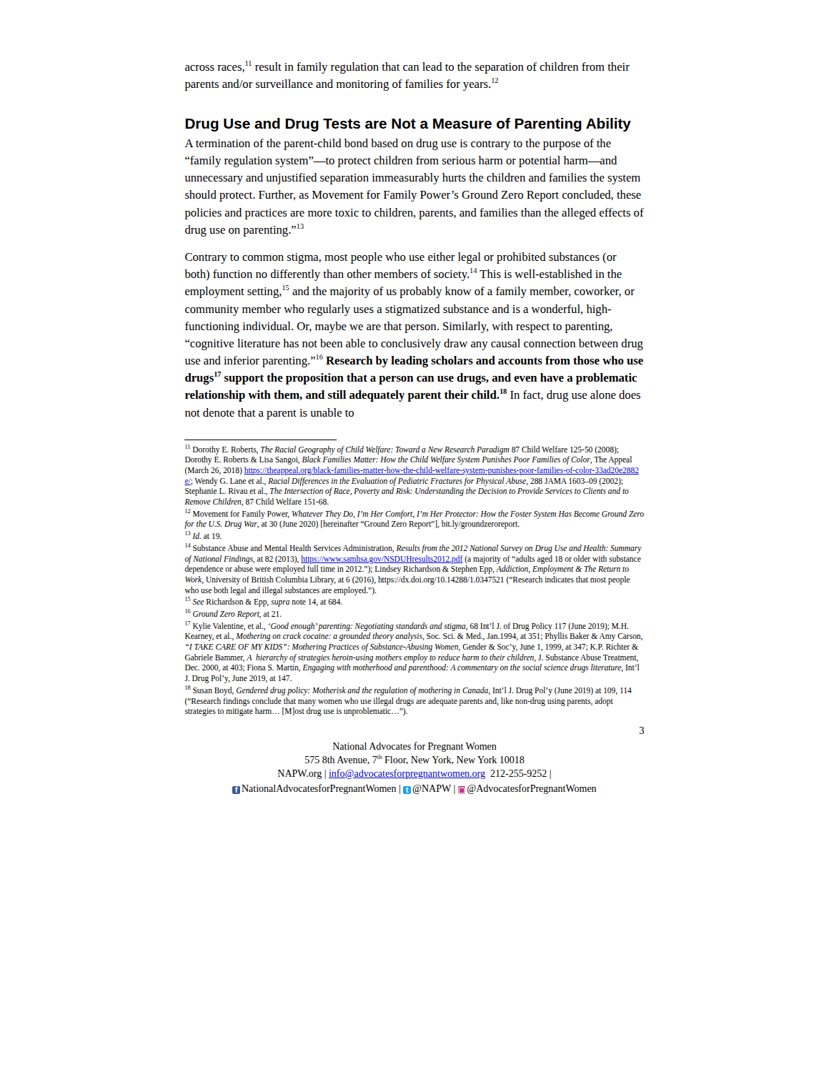across races,11 result in family regulation that can lead to the separation of children from their parents and/or surveillance and monitoring of families for years.12
Drug Use and Drug Tests are Not a Measure of Parenting Ability
A termination of the parent-child bond based on drug use is contrary to the purpose of the “family regulation system”—to protect children from serious harm or potential harm—and unnecessary and unjustified separation immeasurably hurts the children and families the system should protect. Further, as Movement for Family Power’s Ground Zero Report concluded, these policies and practices are more toxic to children, parents, and families than the alleged effects of drug use on parenting.”13
Contrary to common stigma, most people who use either legal or prohibited substances (or both) function no differently than other members of society.14 This is well-established in the employment setting,15 and the majority of us probably know of a family member, coworker, or community member who regularly uses a stigmatized substance and is a wonderful, high-functioning individual. Or, maybe we are that person. Similarly, with respect to parenting, “cognitive literature has not been able to conclusively draw any causal connection between drug use and inferior parenting.”16 Research by leading scholars and accounts from those who use drugs17 support the proposition that a person can use drugs, and even have a problematic relationship with them, and still adequately parent their child.18 In fact, drug use alone does not denote that a parent is unable to
11 Dorothy E. Roberts, The Racial Geography of Child Welfare: Toward a New Research Paradigm 87 Child Welfare 125-50 (2008); Dorothy E. Roberts & Lisa Sangoi, Black Families Matter: How the Child Welfare System Punishes Poor Families of Color, The Appeal (March 26, 2018) https://theappeal.org/black-families-matter-how-the-child-welfare-system-punishes-poor-families-of-color-33ad20e2882e/; Wendy G. Lane et al., Racial Differences in the Evaluation of Pediatric Fractures for Physical Abuse, 288 JAMA 1603–09 (2002); Stephanie L. Rivau et al., The Intersection of Race, Poverty and Risk: Understanding the Decision to Provide Services to Clients and to Remove Children, 87 Child Welfare 151-68.
12 Movement for Family Power, Whatever They Do, I’m Her Comfort, I’m Her Protector: How the Foster System Has Become Ground Zero for the U.S. Drug War, at 30 (June 2020) [hereinafter “Ground Zero Report”], bit.ly/groundzeroreport.
13 Id. at 19.
14 Substance Abuse and Mental Health Services Administration, Results from the 2012 National Survey on Drug Use and Health: Summary of National Findings, at 82 (2013), https://www.samhsa.gov/NSDUHresults2012.pdf (a majority of “adults aged 18 or older with substance dependence or abuse were employed full time in 2012.”); Lindsey Richardson & Stephen Epp, Addiction, Employment & The Return to Work, University of British Columbia Library, at 6 (2016), https://dx.doi.org/10.14288/1.0347521 (“Research indicates that most people who use both legal and illegal substances are employed.”).
15 See Richardson & Epp, supra note 14, at 684.
16 Ground Zero Report, at 21.
17 Kylie Valentine, et al., ‘Good enough’ parenting: Negotiating standards and stigma, 68 Int’l J. of Drug Policy 117 (June 2019); M.H. Kearney, et al., Mothering on crack cocaine: a grounded theory analysis, Soc. Sci. & Med., Jan.1994, at 351; Phyllis Baker & Amy Carson, “I TAKE CARE OF MY KIDS”: Mothering Practices of Substance-Abusing Women, Gender & Soc’y, June 1, 1999, at 347; K.P. Richter & Gabriele Bammer, A hierarchy of strategies heroin-using mothers employ to reduce harm to their children, J. Substance Abuse Treatment, Dec. 2000, at 403; Fiona S. Martin, Engaging with motherhood and parenthood: A commentary on the social science drugs literature, Int’l J. Drug Pol’y, June 2019, at 147.
18 Susan Boyd, Gendered drug policy: Motherisk and the regulation of mothering in Canada, Int’l J. Drug Pol’y (June 2019) at 109, 114 (“Research findings conclude that many women who use illegal drugs are adequate parents and, like non-drug using parents, adopt strategies to mitigate harm… [M]ost drug use is unproblematic…”).
3
National Advocates for Pregnant Women
575 8th Avenue, 7th Floor, New York, New York 10018
NAPW.org | info@advocatesforpregnantwomen.org 212-255-9252 |
f NationalAdvocatesforPregnantWomen | t@NAPW | ▢@AdvocatesforPregnantWomen